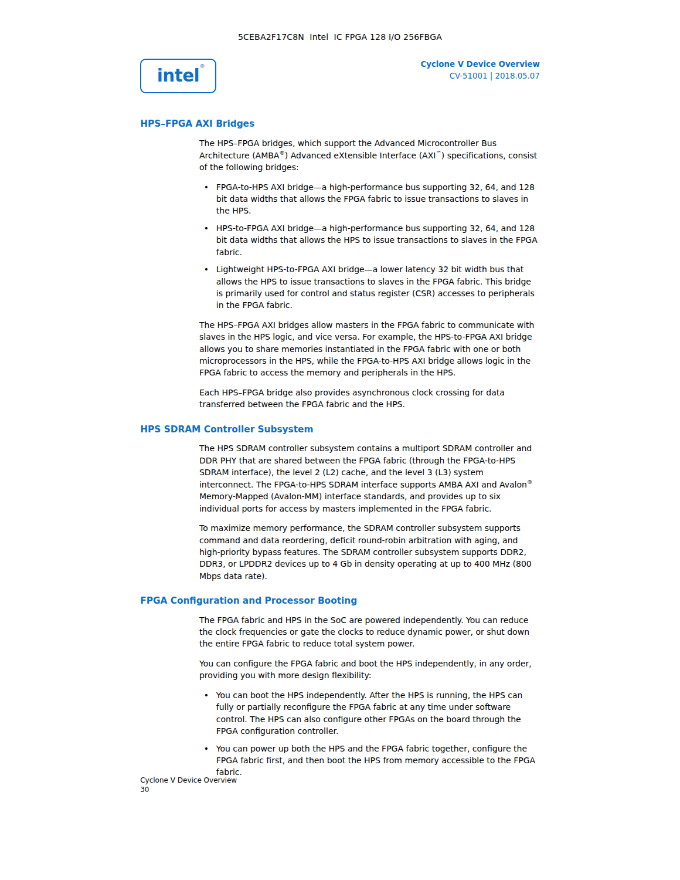5CEBA2F17C8N Intel IC FPGA 128 I/O 256FBGA
intel®
Cyclone V Device Overview
CV-51001 | 2018.05.07
HPS–FPGA AXI Bridges
The HPS–FPGA bridges, which support the Advanced Microcontroller Bus Architecture (AMBA®) Advanced eXtensible Interface (AXI™) specifications, consist of the following bridges:
FPGA-to-HPS AXI bridge—a high-performance bus supporting 32, 64, and 128 bit data widths that allows the FPGA fabric to issue transactions to slaves in the HPS.
HPS-to-FPGA AXI bridge—a high-performance bus supporting 32, 64, and 128 bit data widths that allows the HPS to issue transactions to slaves in the FPGA fabric.
Lightweight HPS-to-FPGA AXI bridge—a lower latency 32 bit width bus that allows the HPS to issue transactions to slaves in the FPGA fabric. This bridge is primarily used for control and status register (CSR) accesses to peripherals in the FPGA fabric.
The HPS–FPGA AXI bridges allow masters in the FPGA fabric to communicate with slaves in the HPS logic, and vice versa. For example, the HPS-to-FPGA AXI bridge allows you to share memories instantiated in the FPGA fabric with one or both microprocessors in the HPS, while the FPGA-to-HPS AXI bridge allows logic in the FPGA fabric to access the memory and peripherals in the HPS.
Each HPS–FPGA bridge also provides asynchronous clock crossing for data transferred between the FPGA fabric and the HPS.
HPS SDRAM Controller Subsystem
The HPS SDRAM controller subsystem contains a multiport SDRAM controller and DDR PHY that are shared between the FPGA fabric (through the FPGA-to-HPS SDRAM interface), the level 2 (L2) cache, and the level 3 (L3) system interconnect. The FPGA-to-HPS SDRAM interface supports AMBA AXI and Avalon® Memory-Mapped (Avalon-MM) interface standards, and provides up to six individual ports for access by masters implemented in the FPGA fabric.
To maximize memory performance, the SDRAM controller subsystem supports command and data reordering, deficit round-robin arbitration with aging, and high-priority bypass features. The SDRAM controller subsystem supports DDR2, DDR3, or LPDDR2 devices up to 4 Gb in density operating at up to 400 MHz (800 Mbps data rate).
FPGA Configuration and Processor Booting
The FPGA fabric and HPS in the SoC are powered independently. You can reduce the clock frequencies or gate the clocks to reduce dynamic power, or shut down the entire FPGA fabric to reduce total system power.
You can configure the FPGA fabric and boot the HPS independently, in any order, providing you with more design flexibility:
You can boot the HPS independently. After the HPS is running, the HPS can fully or partially reconfigure the FPGA fabric at any time under software control. The HPS can also configure other FPGAs on the board through the FPGA configuration controller.
You can power up both the HPS and the FPGA fabric together, configure the FPGA fabric first, and then boot the HPS from memory accessible to the FPGA fabric.
Cyclone V Device Overview
30